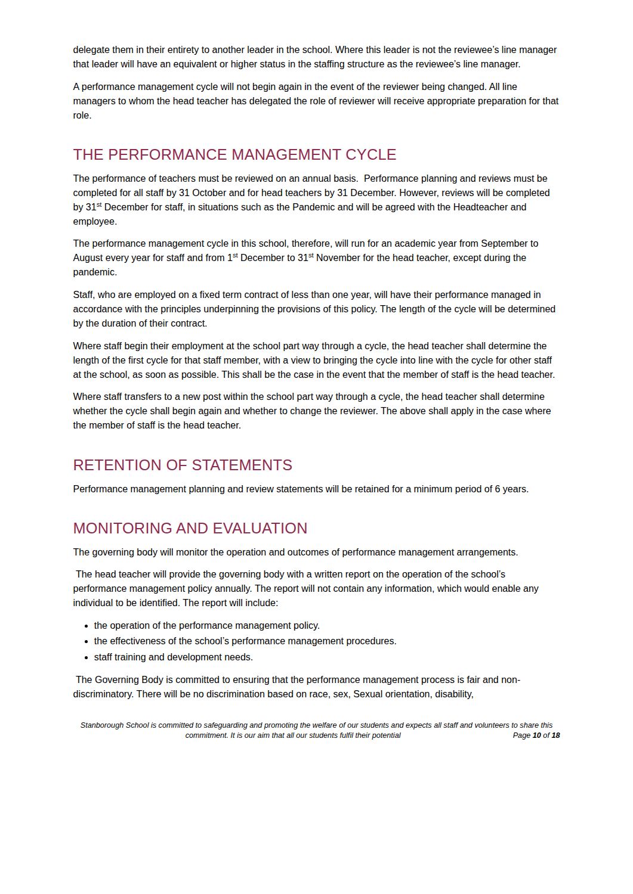delegate them in their entirety to another leader in the school. Where this leader is not the reviewee’s line manager that leader will have an equivalent or higher status in the staffing structure as the reviewee’s line manager.
A performance management cycle will not begin again in the event of the reviewer being changed. All line managers to whom the head teacher has delegated the role of reviewer will receive appropriate preparation for that role.
THE PERFORMANCE MANAGEMENT CYCLE
The performance of teachers must be reviewed on an annual basis. Performance planning and reviews must be completed for all staff by 31 October and for head teachers by 31 December. However, reviews will be completed by 31st December for staff, in situations such as the Pandemic and will be agreed with the Headteacher and employee.
The performance management cycle in this school, therefore, will run for an academic year from September to August every year for staff and from 1st December to 31st November for the head teacher, except during the pandemic.
Staff, who are employed on a fixed term contract of less than one year, will have their performance managed in accordance with the principles underpinning the provisions of this policy. The length of the cycle will be determined by the duration of their contract.
Where staff begin their employment at the school part way through a cycle, the head teacher shall determine the length of the first cycle for that staff member, with a view to bringing the cycle into line with the cycle for other staff at the school, as soon as possible. This shall be the case in the event that the member of staff is the head teacher.
Where staff transfers to a new post within the school part way through a cycle, the head teacher shall determine whether the cycle shall begin again and whether to change the reviewer. The above shall apply in the case where the member of staff is the head teacher.
RETENTION OF STATEMENTS
Performance management planning and review statements will be retained for a minimum period of 6 years.
MONITORING AND EVALUATION
The governing body will monitor the operation and outcomes of performance management arrangements.
The head teacher will provide the governing body with a written report on the operation of the school’s performance management policy annually. The report will not contain any information, which would enable any individual to be identified. The report will include:
the operation of the performance management policy.
the effectiveness of the school’s performance management procedures.
staff training and development needs.
The Governing Body is committed to ensuring that the performance management process is fair and non-discriminatory. There will be no discrimination based on race, sex, Sexual orientation, disability,
Stanborough School is committed to safeguarding and promoting the welfare of our students and expects all staff and volunteers to share this commitment. It is our aim that all our students fulfil their potential Page 10 of 18